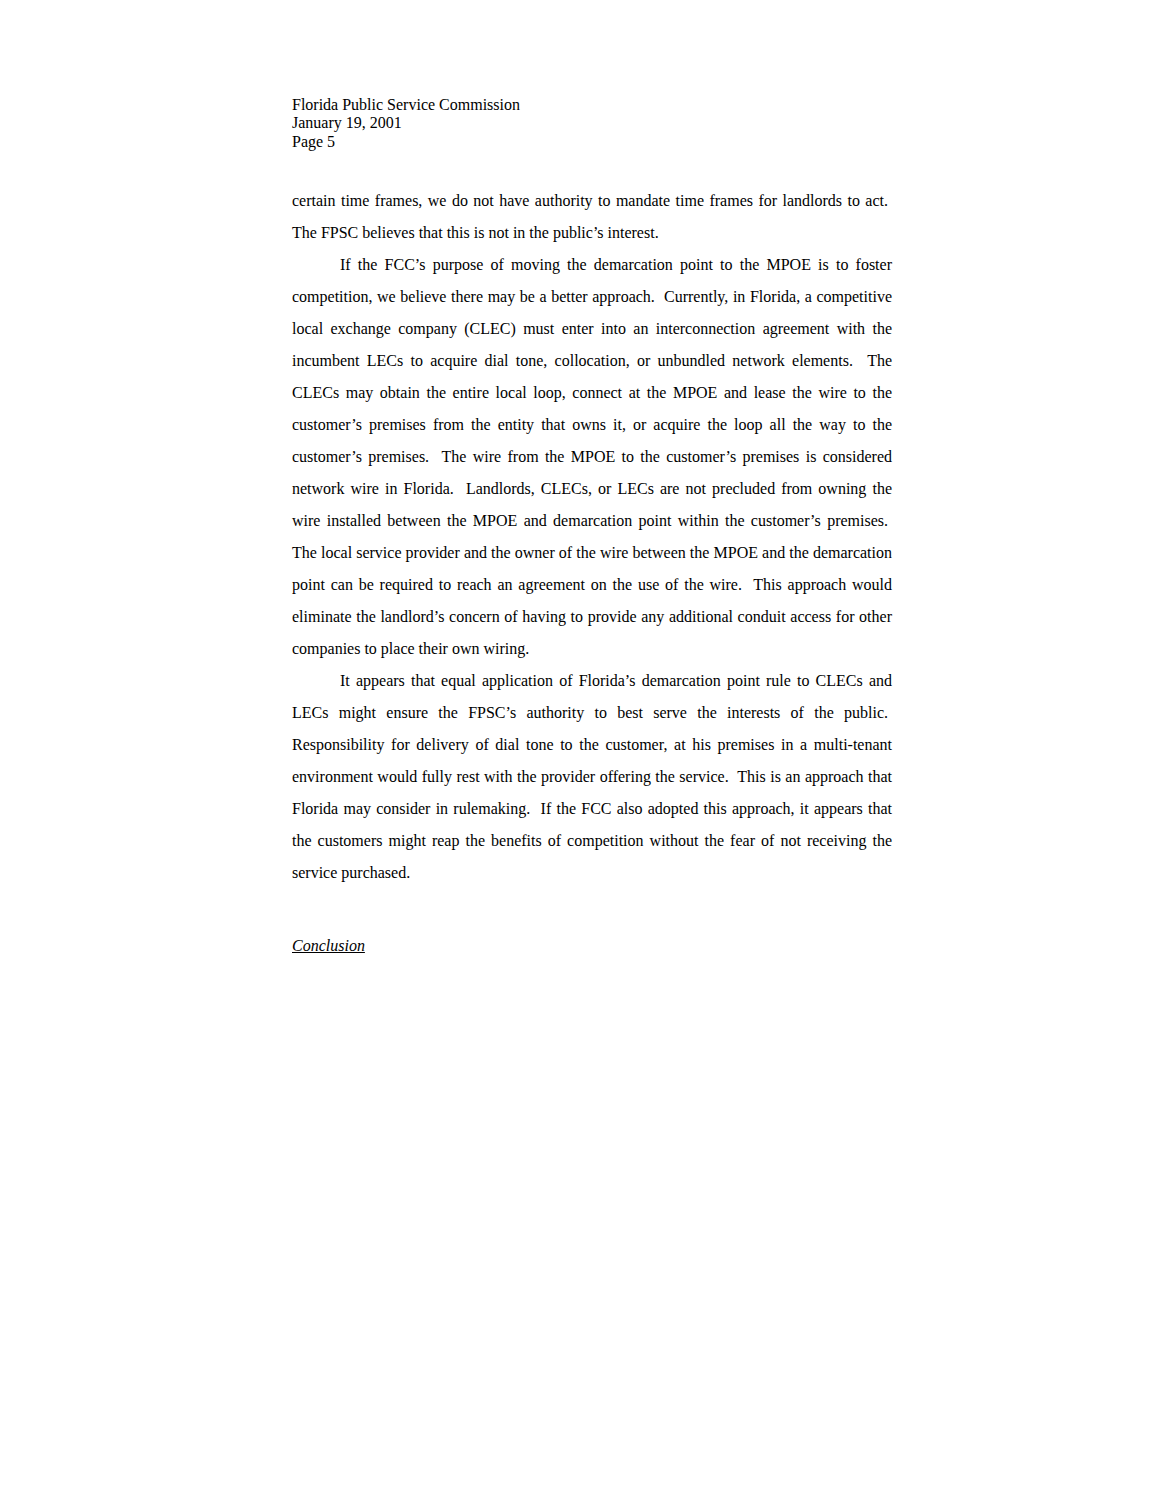Florida Public Service Commission
January 19, 2001
Page 5
certain time frames, we do not have authority to mandate time frames for landlords to act. The FPSC believes that this is not in the public’s interest.
If the FCC’s purpose of moving the demarcation point to the MPOE is to foster competition, we believe there may be a better approach. Currently, in Florida, a competitive local exchange company (CLEC) must enter into an interconnection agreement with the incumbent LECs to acquire dial tone, collocation, or unbundled network elements. The CLECs may obtain the entire local loop, connect at the MPOE and lease the wire to the customer’s premises from the entity that owns it, or acquire the loop all the way to the customer’s premises. The wire from the MPOE to the customer’s premises is considered network wire in Florida. Landlords, CLECs, or LECs are not precluded from owning the wire installed between the MPOE and demarcation point within the customer’s premises. The local service provider and the owner of the wire between the MPOE and the demarcation point can be required to reach an agreement on the use of the wire. This approach would eliminate the landlord’s concern of having to provide any additional conduit access for other companies to place their own wiring.
It appears that equal application of Florida’s demarcation point rule to CLECs and LECs might ensure the FPSC’s authority to best serve the interests of the public. Responsibility for delivery of dial tone to the customer, at his premises in a multi-tenant environment would fully rest with the provider offering the service. This is an approach that Florida may consider in rulemaking. If the FCC also adopted this approach, it appears that the customers might reap the benefits of competition without the fear of not receiving the service purchased.
Conclusion